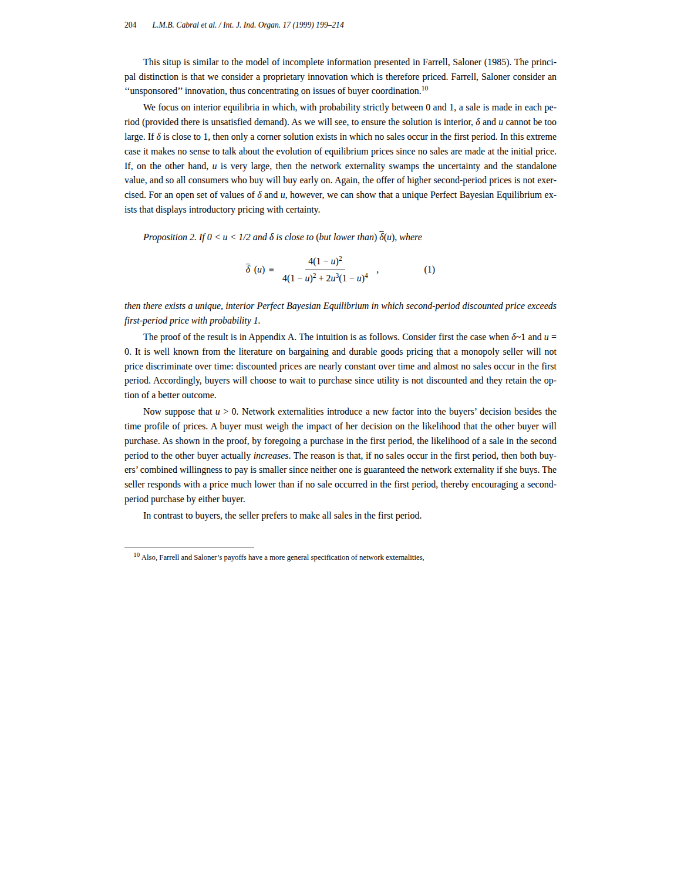204 L.M.B. Cabral et al. / Int. J. Ind. Organ. 17 (1999) 199–214
This situp is similar to the model of incomplete information presented in Farrell, Saloner (1985). The principal distinction is that we consider a proprietary innovation which is therefore priced. Farrell, Saloner consider an ‘‘unsponsored’’ innovation, thus concentrating on issues of buyer coordination.10
We focus on interior equilibria in which, with probability strictly between 0 and 1, a sale is made in each period (provided there is unsatisfied demand). As we will see, to ensure the solution is interior, δ and u cannot be too large. If δ is close to 1, then only a corner solution exists in which no sales occur in the first period. In this extreme case it makes no sense to talk about the evolution of equilibrium prices since no sales are made at the initial price. If, on the other hand, u is very large, then the network externality swamps the uncertainty and the standalone value, and so all consumers who buy will buy early on. Again, the offer of higher second-period prices is not exercised. For an open set of values of δ and u, however, we can show that a unique Perfect Bayesian Equilibrium exists that displays introductory pricing with certainty.
Proposition 2. If 0 < u < 1/2 and δ is close to (but lower than) δ(u), where
δ(u) ≡ 4(1 − u)2 4(1 − u)2 + 2u3(1 − u)4 ,
(1)
then there exists a unique, interior Perfect Bayesian Equilibrium in which second-period discounted price exceeds first-period price with probability 1.
The proof of the result is in Appendix A. The intuition is as follows. Consider first the case when δ~1 and u = 0. It is well known from the literature on bargaining and durable goods pricing that a monopoly seller will not price discriminate over time: discounted prices are nearly constant over time and almost no sales occur in the first period. Accordingly, buyers will choose to wait to purchase since utility is not discounted and they retain the option of a better outcome.
Now suppose that u > 0. Network externalities introduce a new factor into the buyers’ decision besides the time profile of prices. A buyer must weigh the impact of her decision on the likelihood that the other buyer will purchase. As shown in the proof, by foregoing a purchase in the first period, the likelihood of a sale in the second period to the other buyer actually increases. The reason is that, if no sales occur in the first period, then both buyers’ combined willingness to pay is smaller since neither one is guaranteed the network externality if she buys. The seller responds with a price much lower than if no sale occurred in the first period, thereby encouraging a second-period purchase by either buyer.
In contrast to buyers, the seller prefers to make all sales in the first period.
10 Also, Farrell and Saloner’s payoffs have a more general specification of network externalities,